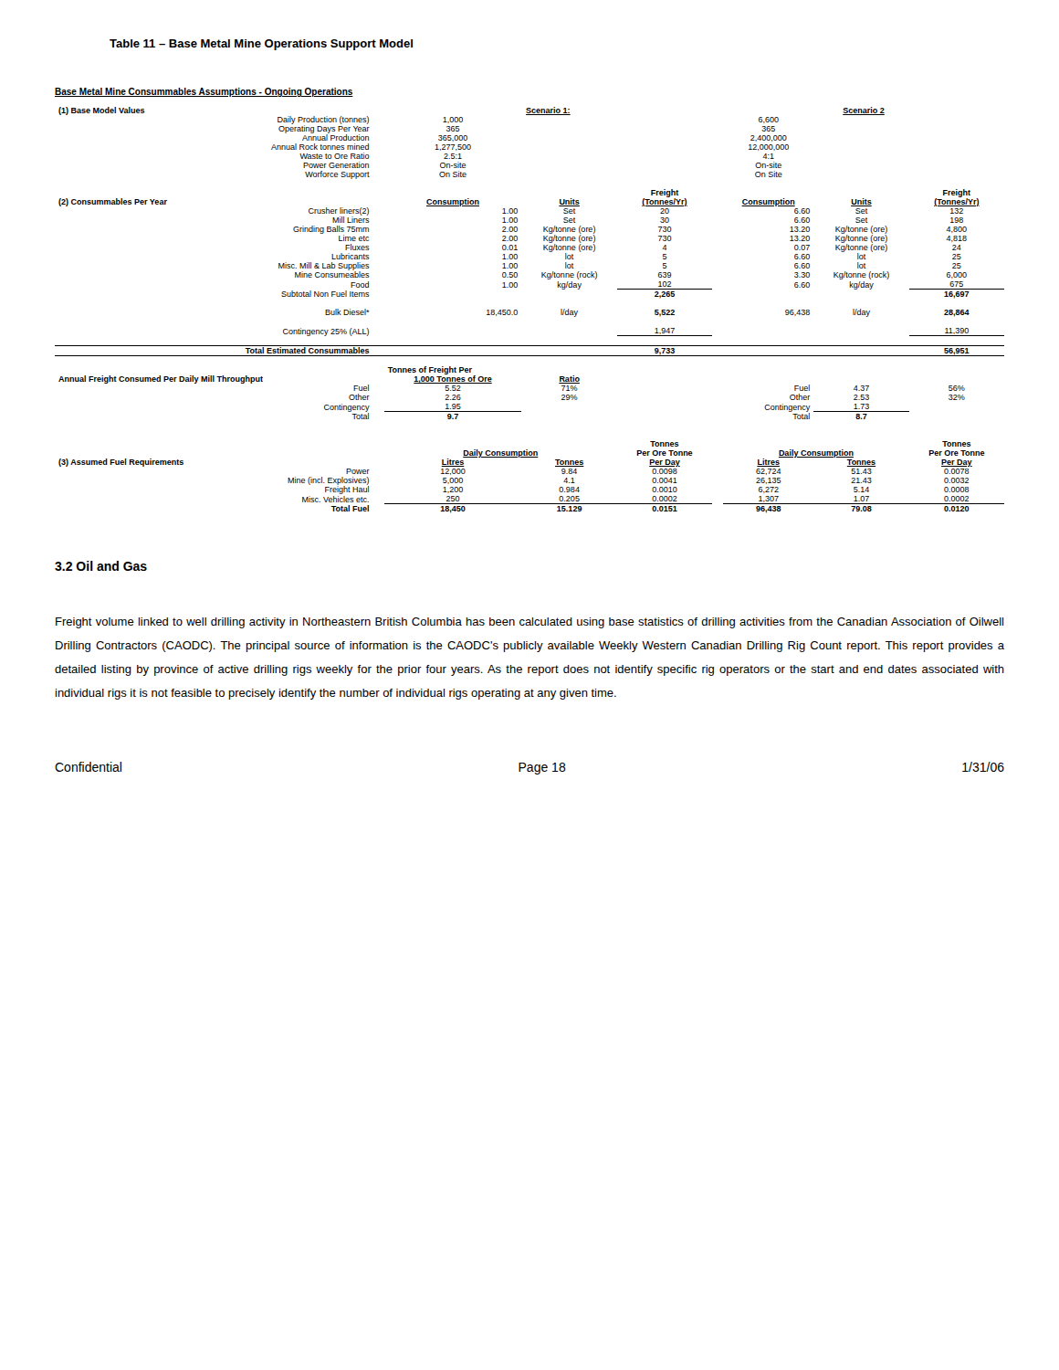Table 11 – Base Metal Mine Operations Support Model
Base Metal Mine Consummables Assumptions - Ongoing Operations
| (1) Base Model Values | | Scenario 1: | | Scenario 2 |
| Daily Production (tonnes) | | 1,000 | | | | 6,600 | | |
| Operating Days Per Year | | 365 | | | | 365 | | |
| Annual Production | | 365,000 | | | | 2,400,000 | | |
| Annual Rock tonnes mined | | 1,277,500 | | | | 12,000,000 | | |
| Waste to Ore Ratio | | 2.5:1 | | | | 4:1 | | |
| Power Generation | | On-site | | | | On-site | | |
| Worforce Support | | On Site | | | | On Site | | |
| | | | | Freight | | | | Freight |
| (2) Consummables Per Year | | Consumption | Units | (Tonnes/Yr) | | Consumption | Units | (Tonnes/Yr) |
| Crusher liners(2) | | 1.00 | Set | 20 | | 6.60 | Set | 132 |
| Mill Liners | | 1.00 | Set | 30 | | 6.60 | Set | 198 |
| Grinding Balls 75mm | | 2.00 | Kg/tonne (ore) | 730 | | 13.20 | Kg/tonne (ore) | 4,800 |
| Lime etc | | 2.00 | Kg/tonne (ore) | 730 | | 13.20 | Kg/tonne (ore) | 4,818 |
| Fluxes | | 0.01 | Kg/tonne (ore) | 4 | | 0.07 | Kg/tonne (ore) | 24 |
| Lubricants | | 1.00 | lot | 5 | | 6.60 | lot | 25 |
| Misc. Mill & Lab Supplies | | 1.00 | lot | 5 | | 6.60 | lot | 25 |
| Mine Consumeables | | 0.50 | Kg/tonne (rock) | 639 | | 3.30 | Kg/tonne (rock) | 6,000 |
| Food | | 1.00 | kg/day | 102 | | 6.60 | kg/day | 675 |
| Subtotal Non Fuel Items | | | | 2,265 | | | | 16,697 |
| Bulk Diesel* | | 18,450.0 | l/day | 5,522 | | 96,438 | l/day | 28,864 |
| Contingency 25% (ALL) | | | | 1,947 | | | | 11,390 |
| Total Estimated Consummables | | | | 9,733 | | | | 56,951 |
| | | Tonnes of Freight Per | | | | | | |
| Annual Freight Consumed Per Daily Mill Throughput | | 1,000 Tonnes of Ore | Ratio | | | | | |
| Fuel | | 5.52 | 71% | | | Fuel | 4.37 | 56% |
| Other | | 2.26 | 29% | | | Other | 2.53 | 32% |
| Contingency | | 1.95 | | | | Contingency | 1.73 | |
| Total | | 9.7 | | | | Total | 8.7 | |
| | | | | Tonnes | | | | Tonnes |
| | | Daily Consumption | Per Ore Tonne | | Daily Consumption | Per Ore Tonne |
| (3) Assumed Fuel Requirements | | Litres | Tonnes | Per Day | | Litres | Tonnes | Per Day |
| Power | | 12,000 | 9.84 | 0.0098 | | 62,724 | 51.43 | 0.0078 |
| Mine (incl. Explosives) | | 5,000 | 4.1 | 0.0041 | | 26,135 | 21.43 | 0.0032 |
| Freight Haul | | 1,200 | 0.984 | 0.0010 | | 6,272 | 5.14 | 0.0008 |
| Misc. Vehicles etc. | | 250 | 0.205 | 0.0002 | | 1,307 | 1.07 | 0.0002 |
| Total Fuel | | 18,450 | 15.129 | 0.0151 | | 96,438 | 79.08 | 0.0120 |
3.2 Oil and Gas
Freight volume linked to well drilling activity in Northeastern British Columbia has been calculated using base statistics of drilling activities from the Canadian Association of Oilwell Drilling Contractors (CAODC). The principal source of information is the CAODC's publicly available Weekly Western Canadian Drilling Rig Count report. This report provides a detailed listing by province of active drilling rigs weekly for the prior four years. As the report does not identify specific rig operators or the start and end dates associated with individual rigs it is not feasible to precisely identify the number of individual rigs operating at any given time.
Confidential Page 18 1/31/06